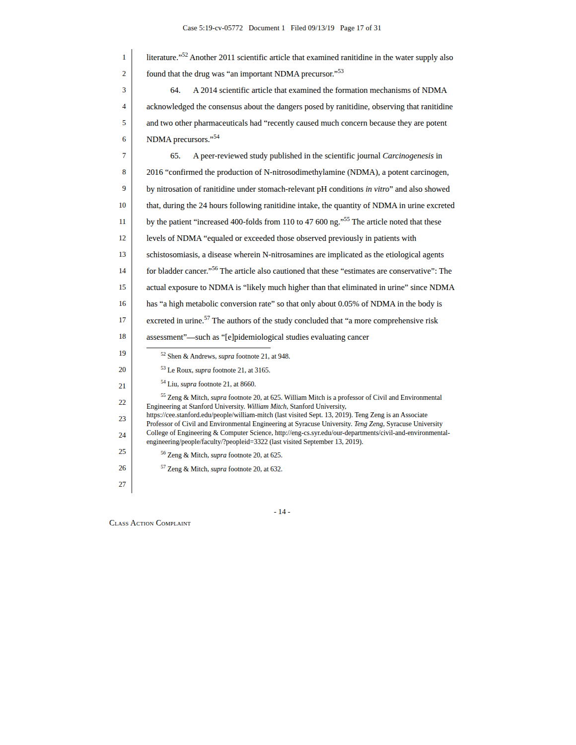Case 5:19-cv-05772 Document 1 Filed 09/13/19 Page 17 of 31
1
2
3
4
5
6
7
8
9
10
11
12
13
14
15
16
17
18
19
20
21
22
23
24
25
26
27
literature.”52 Another 2011 scientific article that examined ranitidine in the water supply also found that the drug was “an important NDMA precursor.”53
64. A 2014 scientific article that examined the formation mechanisms of NDMA acknowledged the consensus about the dangers posed by ranitidine, observing that ranitidine and two other pharmaceuticals had “recently caused much concern because they are potent NDMA precursors.”54
65. A peer-reviewed study published in the scientific journal Carcinogenesis in 2016 “confirmed the production of N-nitrosodimethylamine (NDMA), a potent carcinogen, by nitrosation of ranitidine under stomach-relevant pH conditions in vitro” and also showed that, during the 24 hours following ranitidine intake, the quantity of NDMA in urine excreted by the patient “increased 400-folds from 110 to 47 600 ng.”55 The article noted that these levels of NDMA “equaled or exceeded those observed previously in patients with schistosomiasis, a disease wherein N-nitrosamines are implicated as the etiological agents for bladder cancer.”56 The article also cautioned that these “estimates are conservative”: The actual exposure to NDMA is “likely much higher than that eliminated in urine” since NDMA has “a high metabolic conversion rate” so that only about 0.05% of NDMA in the body is excreted in urine.57 The authors of the study concluded that “a more comprehensive risk assessment”—such as “[e]pidemiological studies evaluating cancer
52 Shen & Andrews, supra footnote 21, at 948.
53 Le Roux, supra footnote 21, at 3165.
54 Liu, supra footnote 21, at 8660.
55 Zeng & Mitch, supra footnote 20, at 625. William Mitch is a professor of Civil and Environmental Engineering at Stanford University. William Mitch, Stanford University, https://cee.stanford.edu/people/william-mitch (last visited Sept. 13, 2019). Teng Zeng is an Associate Professor of Civil and Environmental Engineering at Syracuse University. Teng Zeng, Syracuse University College of Engineering & Computer Science, http://eng-cs.syr.edu/our-departments/civil-and-environmental-engineering/people/faculty/?peopleid=3322 (last visited September 13, 2019).
56 Zeng & Mitch, supra footnote 20, at 625.
57 Zeng & Mitch, supra footnote 20, at 632.
- 14 -
Class Action Complaint